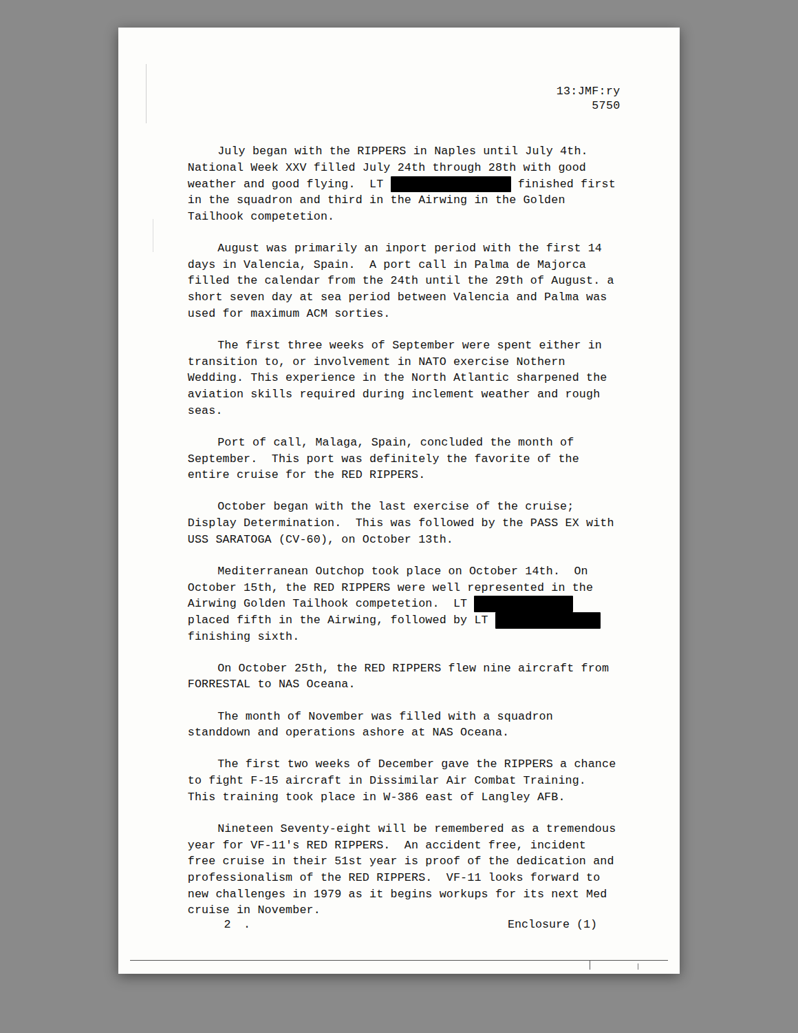13:JMF:ry 5750
July began with the RIPPERS in Naples until July 4th. National Week XXV filled July 24th through 28th with good weather and good flying. LT finished first in the squadron and third in the Airwing in the Golden Tailhook competetion.
August was primarily an inport period with the first 14 days in Valencia, Spain. A port call in Palma de Majorca filled the calendar from the 24th until the 29th of August. a short seven day at sea period between Valencia and Palma was used for maximum ACM sorties.
The first three weeks of September were spent either in transition to, or involvement in NATO exercise Nothern Wedding. This experience in the North Atlantic sharpened the aviation skills required during inclement weather and rough seas.
Port of call, Malaga, Spain, concluded the month of September. This port was definitely the favorite of the entire cruise for the RED RIPPERS.
October began with the last exercise of the cruise; Display Determination. This was followed by the PASS EX with USS SARATOGA (CV-60), on October 13th.
Mediterranean Outchop took place on October 14th. On October 15th, the RED RIPPERS were well represented in the Airwing Golden Tailhook competetion. LT placed fifth in the Airwing, followed by LT finishing sixth.
On October 25th, the RED RIPPERS flew nine aircraft from FORRESTAL to NAS Oceana.
The month of November was filled with a squadron standdown and operations ashore at NAS Oceana.
The first two weeks of December gave the RIPPERS a chance to fight F-15 aircraft in Dissimilar Air Combat Training. This training took place in W-386 east of Langley AFB.
Nineteen Seventy-eight will be remembered as a tremendous year for VF-11's RED RIPPERS. An accident free, incident free cruise in their 51st year is proof of the dedication and professionalism of the RED RIPPERS. VF-11 looks forward to new challenges in 1979 as it begins workups for its next Med cruise in November.
2 . Enclosure (1)